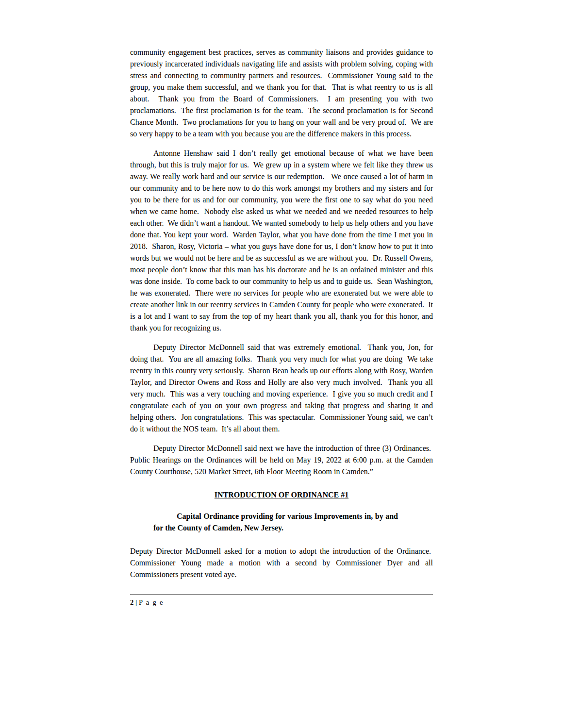community engagement best practices, serves as community liaisons and provides guidance to previously incarcerated individuals navigating life and assists with problem solving, coping with stress and connecting to community partners and resources. Commissioner Young said to the group, you make them successful, and we thank you for that. That is what reentry to us is all about. Thank you from the Board of Commissioners. I am presenting you with two proclamations. The first proclamation is for the team. The second proclamation is for Second Chance Month. Two proclamations for you to hang on your wall and be very proud of. We are so very happy to be a team with you because you are the difference makers in this process.
Antonne Henshaw said I don’t really get emotional because of what we have been through, but this is truly major for us. We grew up in a system where we felt like they threw us away. We really work hard and our service is our redemption. We once caused a lot of harm in our community and to be here now to do this work amongst my brothers and my sisters and for you to be there for us and for our community, you were the first one to say what do you need when we came home. Nobody else asked us what we needed and we needed resources to help each other. We didn’t want a handout. We wanted somebody to help us help others and you have done that. You kept your word. Warden Taylor, what you have done from the time I met you in 2018. Sharon, Rosy, Victoria – what you guys have done for us, I don’t know how to put it into words but we would not be here and be as successful as we are without you. Dr. Russell Owens, most people don’t know that this man has his doctorate and he is an ordained minister and this was done inside. To come back to our community to help us and to guide us. Sean Washington, he was exonerated. There were no services for people who are exonerated but we were able to create another link in our reentry services in Camden County for people who were exonerated. It is a lot and I want to say from the top of my heart thank you all, thank you for this honor, and thank you for recognizing us.
Deputy Director McDonnell said that was extremely emotional. Thank you, Jon, for doing that. You are all amazing folks. Thank you very much for what you are doing We take reentry in this county very seriously. Sharon Bean heads up our efforts along with Rosy, Warden Taylor, and Director Owens and Ross and Holly are also very much involved. Thank you all very much. This was a very touching and moving experience. I give you so much credit and I congratulate each of you on your own progress and taking that progress and sharing it and helping others. Jon congratulations. This was spectacular. Commissioner Young said, we can’t do it without the NOS team. It’s all about them.
Deputy Director McDonnell said next we have the introduction of three (3) Ordinances. Public Hearings on the Ordinances will be held on May 19, 2022 at 6:00 p.m. at the Camden County Courthouse, 520 Market Street, 6th Floor Meeting Room in Camden.”
INTRODUCTION OF ORDINANCE #1
Capital Ordinance providing for various Improvements in, by and for the County of Camden, New Jersey.
Deputy Director McDonnell asked for a motion to adopt the introduction of the Ordinance. Commissioner Young made a motion with a second by Commissioner Dyer and all Commissioners present voted aye.
2 | P a g e